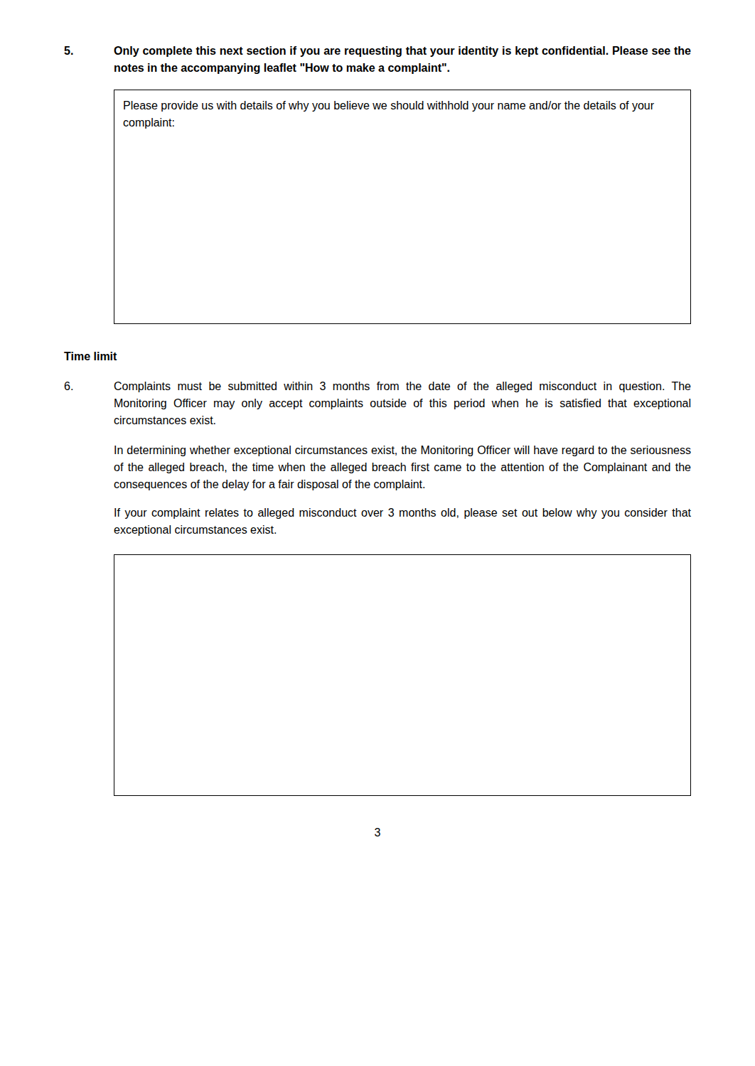5.
Only complete this next section if you are requesting that your identity is kept confidential. Please see the notes in the accompanying leaflet "How to make a complaint".
Please provide us with details of why you believe we should withhold your name and/or the details of your complaint:
Time limit
6.
Complaints must be submitted within 3 months from the date of the alleged misconduct in question. The Monitoring Officer may only accept complaints outside of this period when he is satisfied that exceptional circumstances exist.
In determining whether exceptional circumstances exist, the Monitoring Officer will have regard to the seriousness of the alleged breach, the time when the alleged breach first came to the attention of the Complainant and the consequences of the delay for a fair disposal of the complaint.
If your complaint relates to alleged misconduct over 3 months old, please set out below why you consider that exceptional circumstances exist.
3